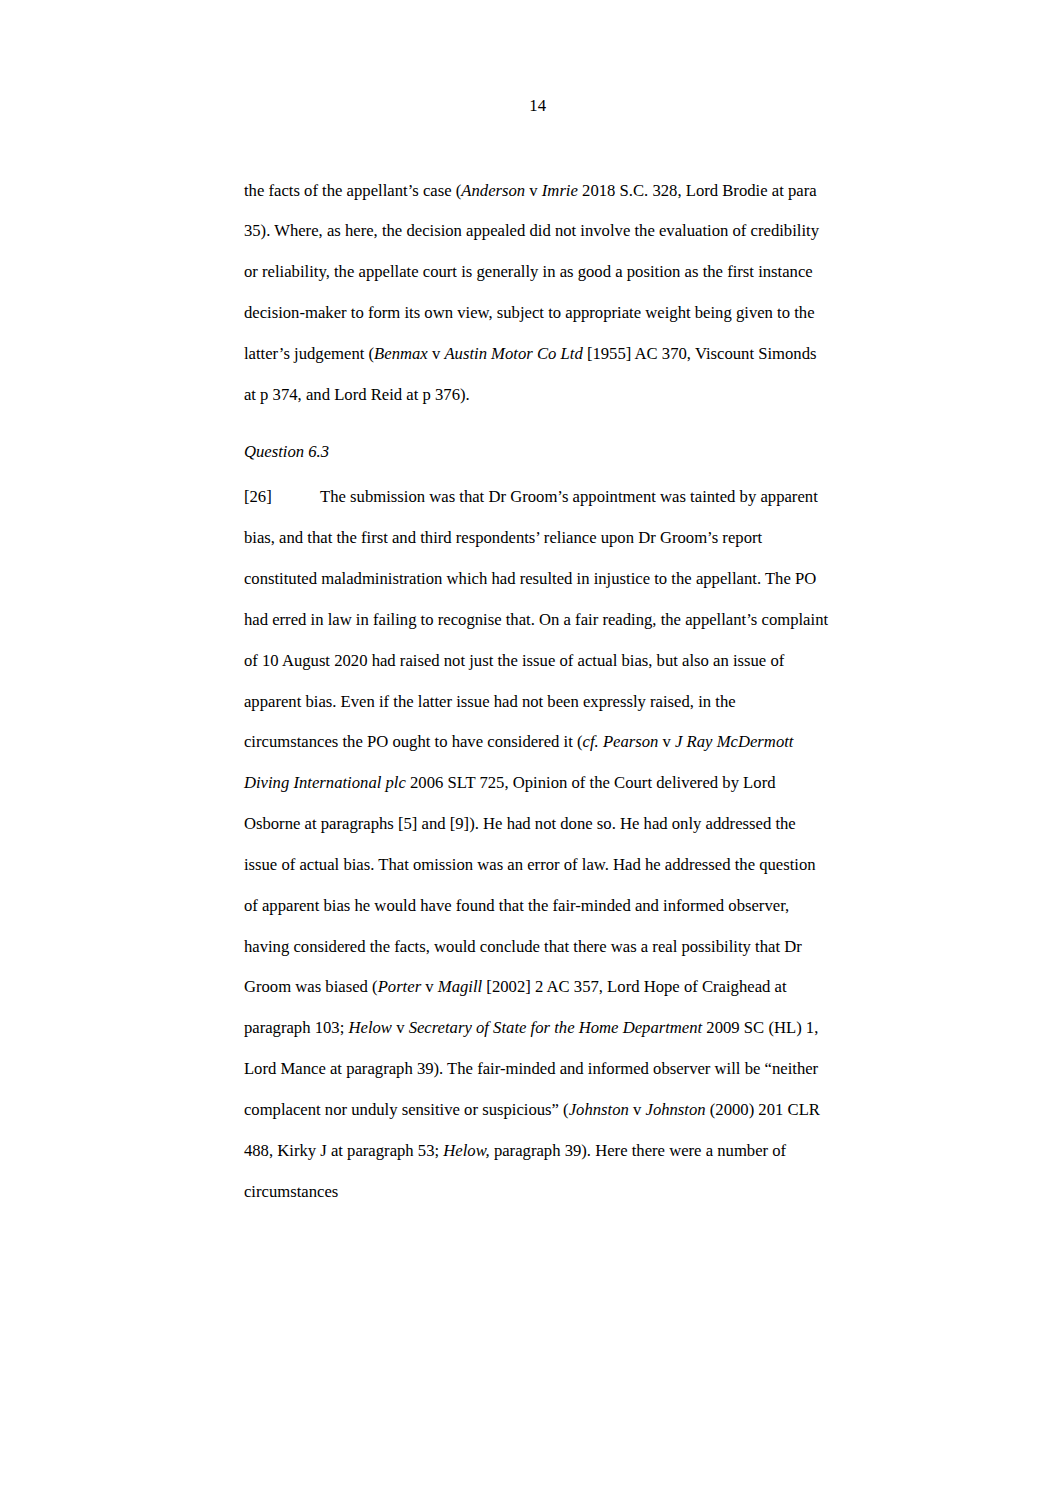14
the facts of the appellant’s case (Anderson v Imrie 2018 S.C. 328, Lord Brodie at para 35). Where, as here, the decision appealed did not involve the evaluation of credibility or reliability, the appellate court is generally in as good a position as the first instance decision-maker to form its own view, subject to appropriate weight being given to the latter’s judgement (Benmax v Austin Motor Co Ltd [1955] AC 370, Viscount Simonds at p 374, and Lord Reid at p 376).
Question 6.3
[26] The submission was that Dr Groom’s appointment was tainted by apparent bias, and that the first and third respondents’ reliance upon Dr Groom’s report constituted maladministration which had resulted in injustice to the appellant. The PO had erred in law in failing to recognise that. On a fair reading, the appellant’s complaint of 10 August 2020 had raised not just the issue of actual bias, but also an issue of apparent bias. Even if the latter issue had not been expressly raised, in the circumstances the PO ought to have considered it (cf. Pearson v J Ray McDermott Diving International plc 2006 SLT 725, Opinion of the Court delivered by Lord Osborne at paragraphs [5] and [9]). He had not done so. He had only addressed the issue of actual bias. That omission was an error of law. Had he addressed the question of apparent bias he would have found that the fair-minded and informed observer, having considered the facts, would conclude that there was a real possibility that Dr Groom was biased (Porter v Magill [2002] 2 AC 357, Lord Hope of Craighead at paragraph 103; Helow v Secretary of State for the Home Department 2009 SC (HL) 1, Lord Mance at paragraph 39). The fair-minded and informed observer will be “neither complacent nor unduly sensitive or suspicious” (Johnston v Johnston (2000) 201 CLR 488, Kirky J at paragraph 53; Helow, paragraph 39). Here there were a number of circumstances